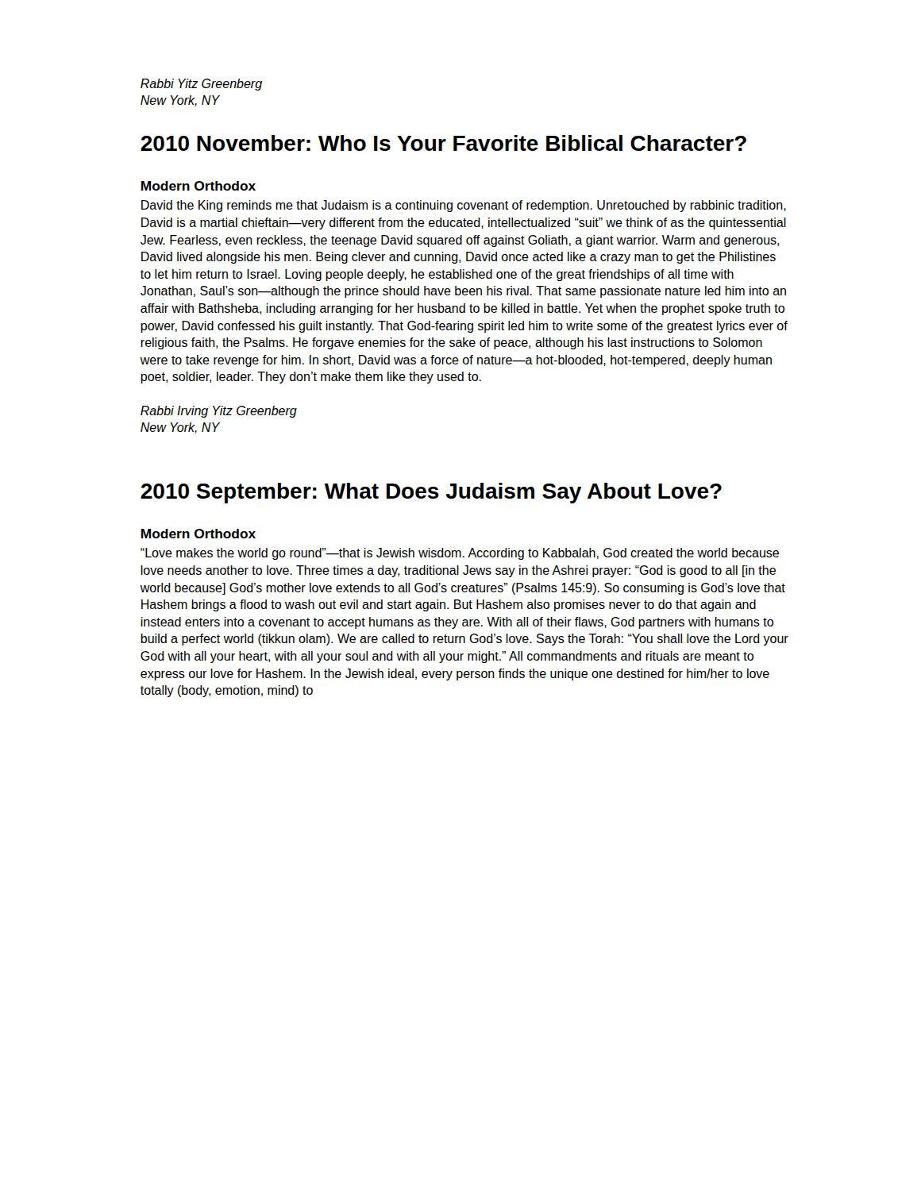Rabbi Yitz Greenberg
New York, NY
2010 November: Who Is Your Favorite Biblical Character?
Modern Orthodox
David the King reminds me that Judaism is a continuing covenant of redemption. Unretouched by rabbinic tradition, David is a martial chieftain—very different from the educated, intellectualized “suit” we think of as the quintessential Jew. Fearless, even reckless, the teenage David squared off against Goliath, a giant warrior. Warm and generous, David lived alongside his men. Being clever and cunning, David once acted like a crazy man to get the Philistines to let him return to Israel. Loving people deeply, he established one of the great friendships of all time with Jonathan, Saul’s son—although the prince should have been his rival. That same passionate nature led him into an affair with Bathsheba, including arranging for her husband to be killed in battle. Yet when the prophet spoke truth to power, David confessed his guilt instantly. That God-fearing spirit led him to write some of the greatest lyrics ever of religious faith, the Psalms. He forgave enemies for the sake of peace, although his last instructions to Solomon were to take revenge for him. In short, David was a force of nature—a hot-blooded, hot-tempered, deeply human poet, soldier, leader. They don’t make them like they used to.
Rabbi Irving Yitz Greenberg
New York, NY
2010 September: What Does Judaism Say About Love?
Modern Orthodox
“Love makes the world go round”—that is Jewish wisdom. According to Kabbalah, God created the world because love needs another to love. Three times a day, traditional Jews say in the Ashrei prayer: “God is good to all [in the world because] God’s mother love extends to all God’s creatures” (Psalms 145:9). So consuming is God’s love that Hashem brings a flood to wash out evil and start again. But Hashem also promises never to do that again and instead enters into a covenant to accept humans as they are. With all of their flaws, God partners with humans to build a perfect world (tikkun olam). We are called to return God’s love. Says the Torah: “You shall love the Lord your God with all your heart, with all your soul and with all your might.” All commandments and rituals are meant to express our love for Hashem. In the Jewish ideal, every person finds the unique one destined for him/her to love totally (body, emotion, mind) to